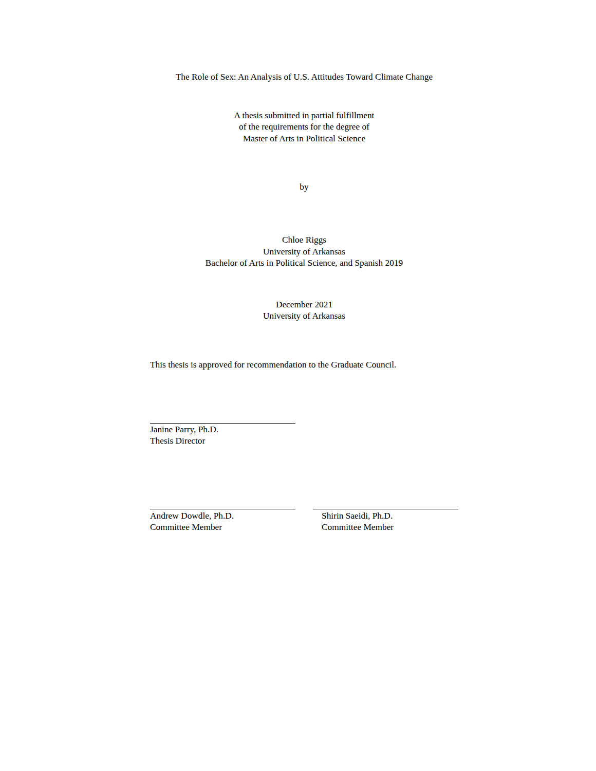The Role of Sex: An Analysis of U.S. Attitudes Toward Climate Change
A thesis submitted in partial fulfillment
of the requirements for the degree of
Master of Arts in Political Science
by
Chloe Riggs
University of Arkansas
Bachelor of Arts in Political Science, and Spanish 2019
December 2021
University of Arkansas
This thesis is approved for recommendation to the Graduate Council.
Janine Parry, Ph.D.
Thesis Director
| Andrew Dowdle, Ph.D. Committee Member | | Shirin Saeidi, Ph.D. Committee Member |